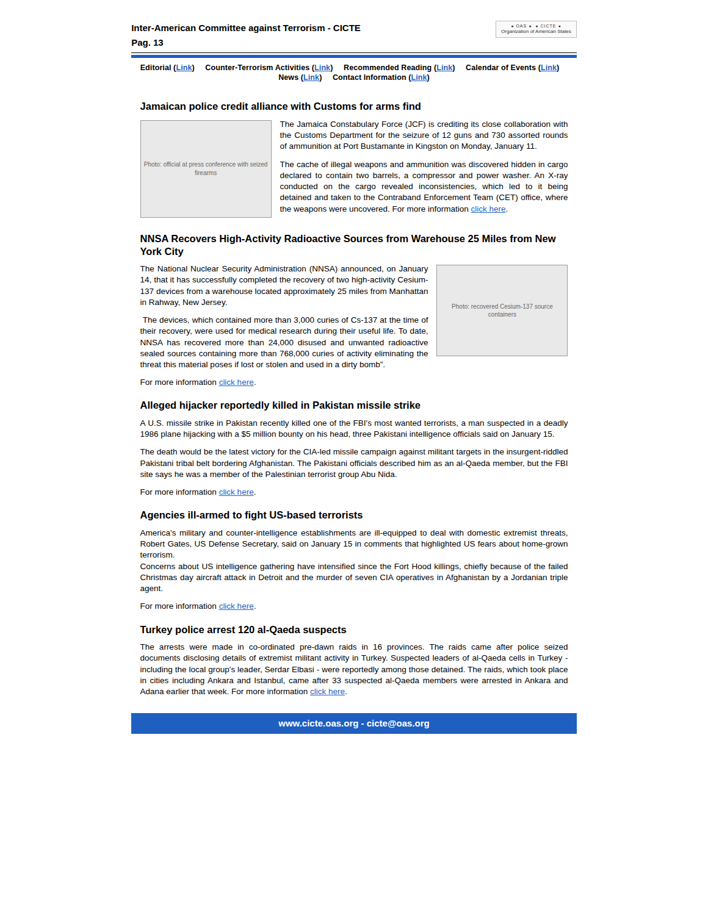Inter-American Committee against Terrorism - CICTE
Pag. 13
● OAS ● ● CICTE ●
Organization of American States
Editorial (Link) Counter-Terrorism Activities (Link) Recommended Reading (Link) Calendar of Events (Link) News (Link) Contact Information (Link)
Jamaican police credit alliance with Customs for arms find
Photo: official at press conference with seized firearms
The Jamaica Constabulary Force (JCF) is crediting its close collaboration with the Customs Department for the seizure of 12 guns and 730 assorted rounds of ammunition at Port Bustamante in Kingston on Monday, January 11.
The cache of illegal weapons and ammunition was discovered hidden in cargo declared to contain two barrels, a compressor and power washer. An X-ray conducted on the cargo revealed inconsistencies, which led to it being detained and taken to the Contraband Enforcement Team (CET) office, where the weapons were uncovered. For more information click here.
NNSA Recovers High-Activity Radioactive Sources from Warehouse 25 Miles from New York City
Photo: recovered Cesium-137 source containers
The National Nuclear Security Administration (NNSA) announced, on January 14, that it has successfully completed the recovery of two high-activity Cesium-137 devices from a warehouse located approximately 25 miles from Manhattan in Rahway, New Jersey.
The devices, which contained more than 3,000 curies of Cs-137 at the time of their recovery, were used for medical research during their useful life. To date, NNSA has recovered more than 24,000 disused and unwanted radioactive sealed sources containing more than 768,000 curies of activity eliminating the threat this material poses if lost or stolen and used in a dirty bomb”.
For more information click here.
Alleged hijacker reportedly killed in Pakistan missile strike
A U.S. missile strike in Pakistan recently killed one of the FBI's most wanted terrorists, a man suspected in a deadly 1986 plane hijacking with a $5 million bounty on his head, three Pakistani intelligence officials said on January 15.
The death would be the latest victory for the CIA-led missile campaign against militant targets in the insurgent-riddled Pakistani tribal belt bordering Afghanistan. The Pakistani officials described him as an al-Qaeda member, but the FBI site says he was a member of the Palestinian terrorist group Abu Nida.
For more information click here.
Agencies ill-armed to fight US-based terrorists
America's military and counter-intelligence establishments are ill-equipped to deal with domestic extremist threats, Robert Gates, US Defense Secretary, said on January 15 in comments that highlighted US fears about home-grown terrorism.
Concerns about US intelligence gathering have intensified since the Fort Hood killings, chiefly because of the failed Christmas day aircraft attack in Detroit and the murder of seven CIA operatives in Afghanistan by a Jordanian triple agent.
For more information click here.
Turkey police arrest 120 al-Qaeda suspects
The arrests were made in co-ordinated pre-dawn raids in 16 provinces. The raids came after police seized documents disclosing details of extremist militant activity in Turkey. Suspected leaders of al-Qaeda cells in Turkey - including the local group's leader, Serdar Elbasi - were reportedly among those detained. The raids, which took place in cities including Ankara and Istanbul, came after 33 suspected al-Qaeda members were arrested in Ankara and Adana earlier that week. For more information click here.
www.cicte.oas.org - cicte@oas.org